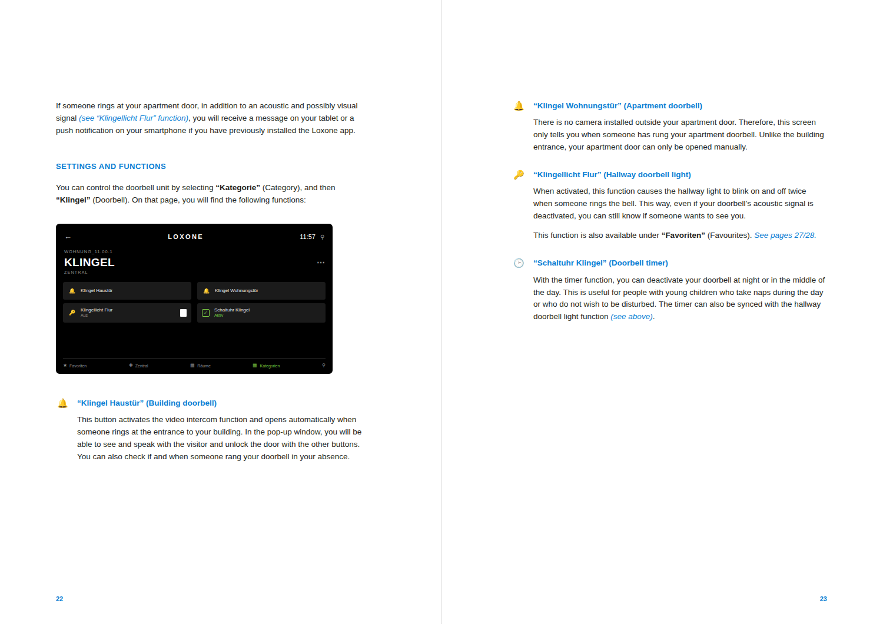If someone rings at your apartment door, in addition to an acoustic and possibly visual signal (see “Klingellicht Flur” function), you will receive a message on your tablet or a push notification on your smartphone if you have previously installed the Loxone app.
Settings and functions
You can control the doorbell unit by selecting “Kategorie” (Category), and then “Klingel” (Doorbell). On that page, you will find the following functions:
← LOXONE 11:57 ⚲
WOHNUNG_11.00.1
KLINGEL ⋯
ZENTRAL
🔔 Klingel Haustür
🔔 Klingel Wohnungstür
🔑 Klingellicht FlurAus
✓ Schaltuhr KlingelAktiv
★ Favoriten ✚ Zentral ▦ Räume ▦ Kategorien ⚲
🔔
“Klingel Haustür” (Building doorbell)
This button activates the video intercom function and opens automatically when someone rings at the entrance to your building. In the pop-up window, you will be able to see and speak with the visitor and unlock the door with the other buttons. You can also check if and when someone rang your doorbell in your absence.
22
🔔
“Klingel Wohnungstür” (Apartment doorbell)
There is no camera installed outside your apartment door. Therefore, this screen only tells you when someone has rung your apartment doorbell. Unlike the building entrance, your apartment door can only be opened manually.
🔑
“Klingellicht Flur” (Hallway doorbell light)
When activated, this function causes the hallway light to blink on and off twice when someone rings the bell. This way, even if your doorbell’s acoustic signal is deactivated, you can still know if someone wants to see you.
This function is also available under “Favoriten” (Favourites). See pages 27/28.
🕑
“Schaltuhr Klingel” (Doorbell timer)
With the timer function, you can deactivate your doorbell at night or in the middle of the day. This is useful for people with young children who take naps during the day or who do not wish to be disturbed. The timer can also be synced with the hallway doorbell light function (see above).
23